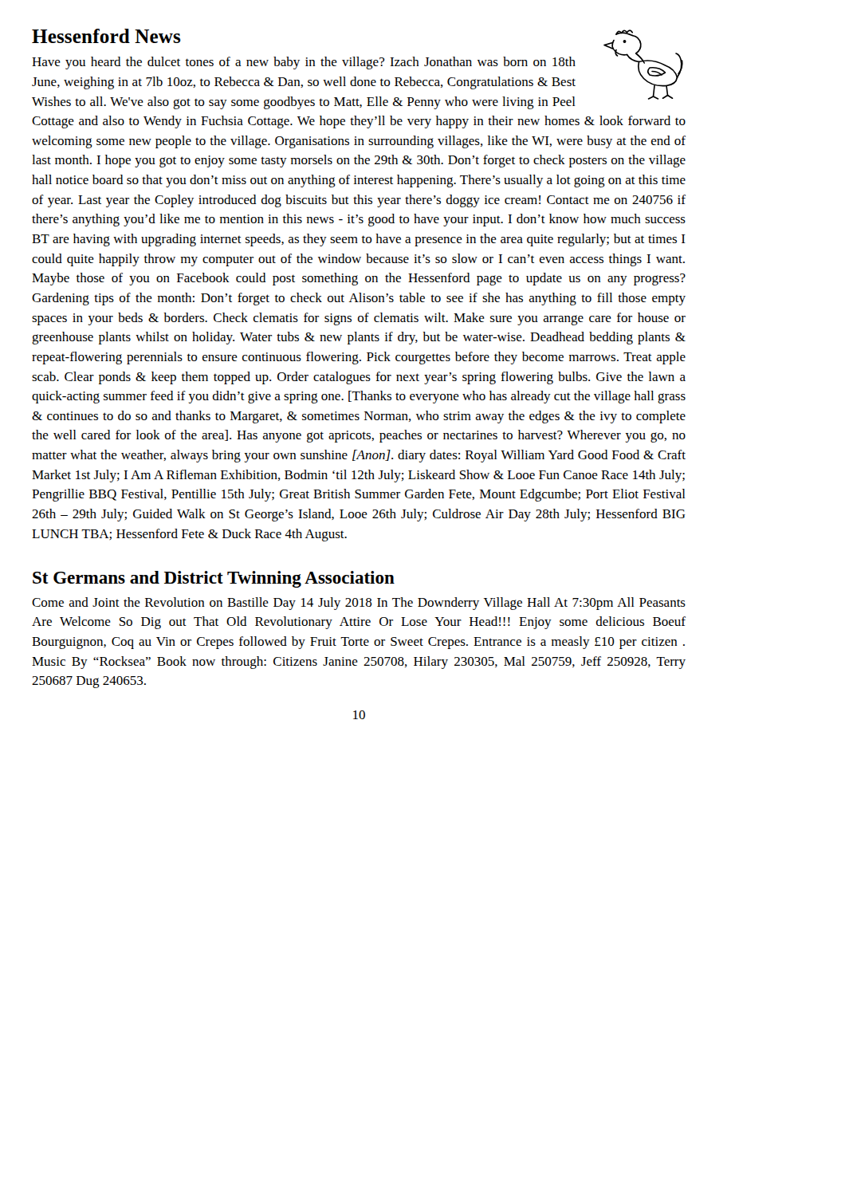Hessenford News
Have you heard the dulcet tones of a new baby in the village? Izach Jonathan was born on 18th June, weighing in at 7lb 10oz, to Rebecca & Dan, so well done to Rebecca, Congratulations & Best Wishes to all. We've also got to say some goodbyes to Matt, Elle & Penny who were living in Peel Cottage and also to Wendy in Fuchsia Cottage. We hope they’ll be very happy in their new homes & look forward to welcoming some new people to the village. Organisations in surrounding villages, like the WI, were busy at the end of last month. I hope you got to enjoy some tasty morsels on the 29th & 30th. Don’t forget to check posters on the village hall notice board so that you don’t miss out on anything of interest happening. There’s usually a lot going on at this time of year. Last year the Copley introduced dog biscuits but this year there’s doggy ice cream! Contact me on 240756 if there’s anything you’d like me to mention in this news - it’s good to have your input. I don’t know how much success BT are having with upgrading internet speeds, as they seem to have a presence in the area quite regularly; but at times I could quite happily throw my computer out of the window because it’s so slow or I can’t even access things I want. Maybe those of you on Facebook could post something on the Hessenford page to update us on any progress? Gardening tips of the month: Don’t forget to check out Alison’s table to see if she has anything to fill those empty spaces in your beds & borders. Check clematis for signs of clematis wilt. Make sure you arrange care for house or greenhouse plants whilst on holiday. Water tubs & new plants if dry, but be water-wise. Deadhead bedding plants & repeat-flowering perennials to ensure continuous flowering. Pick courgettes before they become marrows. Treat apple scab. Clear ponds & keep them topped up. Order catalogues for next year’s spring flowering bulbs. Give the lawn a quick-acting summer feed if you didn’t give a spring one. [Thanks to everyone who has already cut the village hall grass & continues to do so and thanks to Margaret, & sometimes Norman, who strim away the edges & the ivy to complete the well cared for look of the area]. Has anyone got apricots, peaches or nectarines to harvest? Wherever you go, no matter what the weather, always bring your own sunshine [Anon]. diary dates: Royal William Yard Good Food & Craft Market 1st July; I Am A Rifleman Exhibition, Bodmin ‘til 12th July; Liskeard Show & Looe Fun Canoe Race 14th July; Pengrillie BBQ Festival, Pentillie 15th July; Great British Summer Garden Fete, Mount Edgcumbe; Port Eliot Festival 26th – 29th July; Guided Walk on St George’s Island, Looe 26th July; Culdrose Air Day 28th July; Hessenford BIG LUNCH TBA; Hessenford Fete & Duck Race 4th August.
St Germans and District Twinning Association
Come and Joint the Revolution on Bastille Day 14 July 2018 In The Downderry Village Hall At 7:30pm All Peasants Are Welcome So Dig out That Old Revolutionary Attire Or Lose Your Head!!! Enjoy some delicious Boeuf Bourguignon, Coq au Vin or Crepes followed by Fruit Torte or Sweet Crepes. Entrance is a measly £10 per citizen . Music By “Rocksea” Book now through: Citizens Janine 250708, Hilary 230305, Mal 250759, Jeff 250928, Terry 250687 Dug 240653.
10